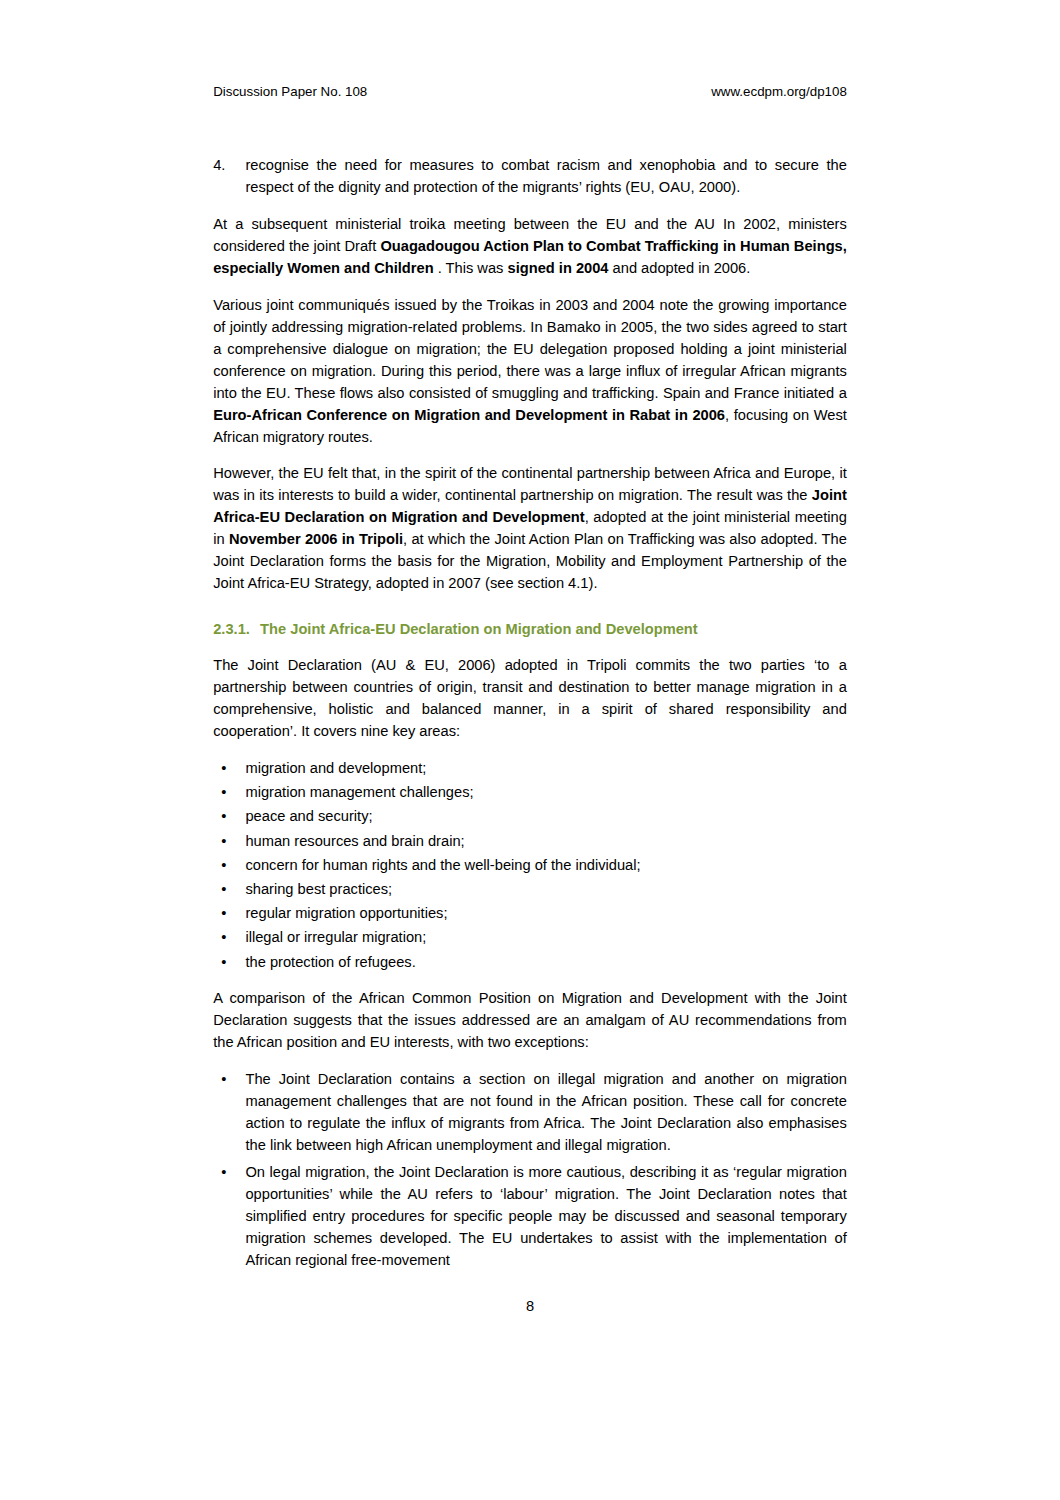Discussion Paper No. 108
www.ecdpm.org/dp108
4.
recognise the need for measures to combat racism and xenophobia and to secure the respect of the dignity and protection of the migrants’ rights (EU, OAU, 2000).
At a subsequent ministerial troika meeting between the EU and the AU In 2002, ministers considered the joint Draft Ouagadougou Action Plan to Combat Trafficking in Human Beings, especially Women and Children . This was signed in 2004 and adopted in 2006.
Various joint communiqués issued by the Troikas in 2003 and 2004 note the growing importance of jointly addressing migration-related problems. In Bamako in 2005, the two sides agreed to start a comprehensive dialogue on migration; the EU delegation proposed holding a joint ministerial conference on migration. During this period, there was a large influx of irregular African migrants into the EU. These flows also consisted of smuggling and trafficking. Spain and France initiated a Euro-African Conference on Migration and Development in Rabat in 2006, focusing on West African migratory routes.
However, the EU felt that, in the spirit of the continental partnership between Africa and Europe, it was in its interests to build a wider, continental partnership on migration. The result was the Joint Africa-EU Declaration on Migration and Development, adopted at the joint ministerial meeting in November 2006 in Tripoli, at which the Joint Action Plan on Trafficking was also adopted. The Joint Declaration forms the basis for the Migration, Mobility and Employment Partnership of the Joint Africa-EU Strategy, adopted in 2007 (see section 4.1).
2.3.1. The Joint Africa-EU Declaration on Migration and Development
The Joint Declaration (AU & EU, 2006) adopted in Tripoli commits the two parties ‘to a partnership between countries of origin, transit and destination to better manage migration in a comprehensive, holistic and balanced manner, in a spirit of shared responsibility and cooperation’. It covers nine key areas:
migration and development;
migration management challenges;
peace and security;
human resources and brain drain;
concern for human rights and the well-being of the individual;
sharing best practices;
regular migration opportunities;
illegal or irregular migration;
the protection of refugees.
A comparison of the African Common Position on Migration and Development with the Joint Declaration suggests that the issues addressed are an amalgam of AU recommendations from the African position and EU interests, with two exceptions:
The Joint Declaration contains a section on illegal migration and another on migration management challenges that are not found in the African position. These call for concrete action to regulate the influx of migrants from Africa. The Joint Declaration also emphasises the link between high African unemployment and illegal migration.
On legal migration, the Joint Declaration is more cautious, describing it as ‘regular migration opportunities’ while the AU refers to ‘labour’ migration. The Joint Declaration notes that simplified entry procedures for specific people may be discussed and seasonal temporary migration schemes developed. The EU undertakes to assist with the implementation of African regional free-movement
8